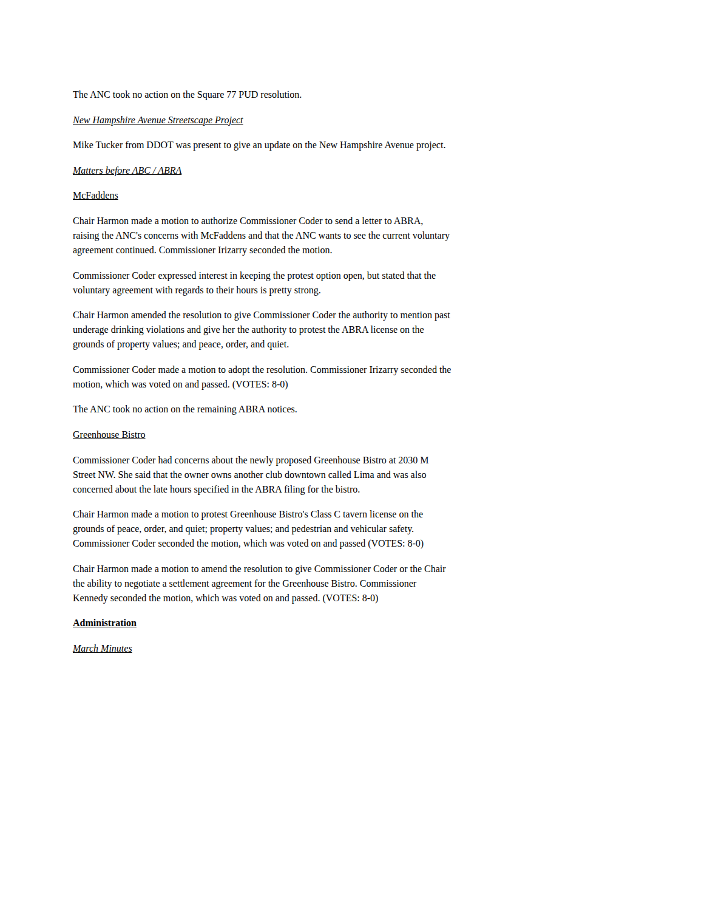The ANC took no action on the Square 77 PUD resolution.
New Hampshire Avenue Streetscape Project
Mike Tucker from DDOT was present to give an update on the New Hampshire Avenue project.
Matters before ABC / ABRA
McFaddens
Chair Harmon made a motion to authorize Commissioner Coder to send a letter to ABRA, raising the ANC's concerns with McFaddens and that the ANC wants to see the current voluntary agreement continued. Commissioner Irizarry seconded the motion.
Commissioner Coder expressed interest in keeping the protest option open, but stated that the voluntary agreement with regards to their hours is pretty strong.
Chair Harmon amended the resolution to give Commissioner Coder the authority to mention past underage drinking violations and give her the authority to protest the ABRA license on the grounds of property values; and peace, order, and quiet.
Commissioner Coder made a motion to adopt the resolution. Commissioner Irizarry seconded the motion, which was voted on and passed. (VOTES: 8-0)
The ANC took no action on the remaining ABRA notices.
Greenhouse Bistro
Commissioner Coder had concerns about the newly proposed Greenhouse Bistro at 2030 M Street NW. She said that the owner owns another club downtown called Lima and was also concerned about the late hours specified in the ABRA filing for the bistro.
Chair Harmon made a motion to protest Greenhouse Bistro's Class C tavern license on the grounds of peace, order, and quiet; property values; and pedestrian and vehicular safety. Commissioner Coder seconded the motion, which was voted on and passed (VOTES: 8-0)
Chair Harmon made a motion to amend the resolution to give Commissioner Coder or the Chair the ability to negotiate a settlement agreement for the Greenhouse Bistro. Commissioner Kennedy seconded the motion, which was voted on and passed. (VOTES: 8-0)
Administration
March Minutes